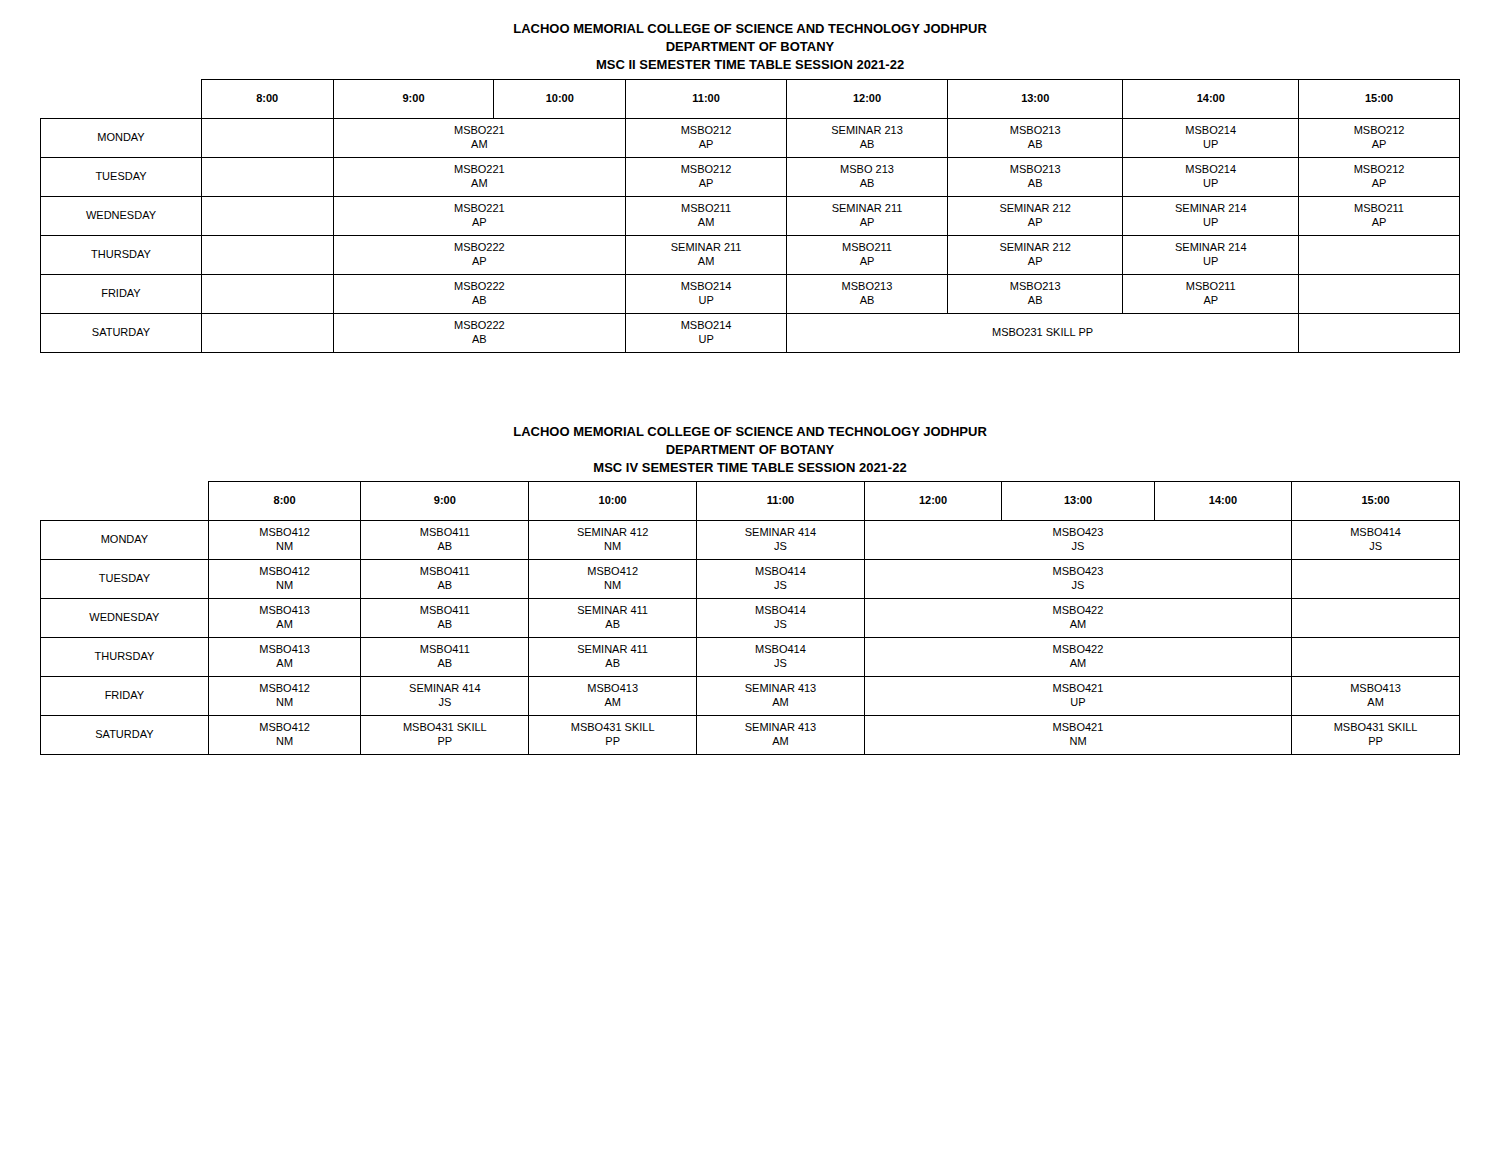LACHOO MEMORIAL COLLEGE OF SCIENCE AND TECHNOLOGY JODHPUR
DEPARTMENT OF BOTANY
MSC II SEMESTER TIME TABLE SESSION 2021-22
| | 8:00 | 9:00 | 10:00 | 11:00 | 12:00 | 13:00 | 14:00 | 15:00 |
| --- | --- | --- | --- | --- | --- | --- | --- | --- |
| MONDAY | | MSBO221 AM | MSBO212 AP | SEMINAR 213 AB | MSBO213 AB | MSBO214 UP | MSBO212 AP |
| TUESDAY | | MSBO221 AM | MSBO212 AP | MSBO 213 AB | MSBO213 AB | MSBO214 UP | MSBO212 AP |
| WEDNESDAY | | MSBO221 AP | MSBO211 AM | SEMINAR 211 AP | SEMINAR 212 AP | SEMINAR 214 UP | MSBO211 AP |
| THURSDAY | | MSBO222 AP | SEMINAR 211 AM | MSBO211 AP | SEMINAR 212 AP | SEMINAR 214 UP | |
| FRIDAY | | MSBO222 AB | MSBO214 UP | MSBO213 AB | MSBO213 AB | MSBO211 AP | |
| SATURDAY | | MSBO222 AB | MSBO214 UP | MSBO231 SKILL PP | |
LACHOO MEMORIAL COLLEGE OF SCIENCE AND TECHNOLOGY JODHPUR
DEPARTMENT OF BOTANY
MSC IV SEMESTER TIME TABLE SESSION 2021-22
| | 8:00 | 9:00 | 10:00 | 11:00 | 12:00 | 13:00 | 14:00 | 15:00 |
| --- | --- | --- | --- | --- | --- | --- | --- | --- |
| MONDAY | MSBO412 NM | MSBO411 AB | SEMINAR 412 NM | SEMINAR 414 JS | MSBO423 JS | MSBO414 JS |
| TUESDAY | MSBO412 NM | MSBO411 AB | MSBO412 NM | MSBO414 JS | MSBO423 JS | |
| WEDNESDAY | MSBO413 AM | MSBO411 AB | SEMINAR 411 AB | MSBO414 JS | MSBO422 AM | |
| THURSDAY | MSBO413 AM | MSBO411 AB | SEMINAR 411 AB | MSBO414 JS | MSBO422 AM | |
| FRIDAY | MSBO412 NM | SEMINAR 414 JS | MSBO413 AM | SEMINAR 413 AM | MSBO421 UP | MSBO413 AM |
| SATURDAY | MSBO412 NM | MSBO431 SKILL PP | MSBO431 SKILL PP | SEMINAR 413 AM | MSBO421 NM | MSBO431 SKILL PP |